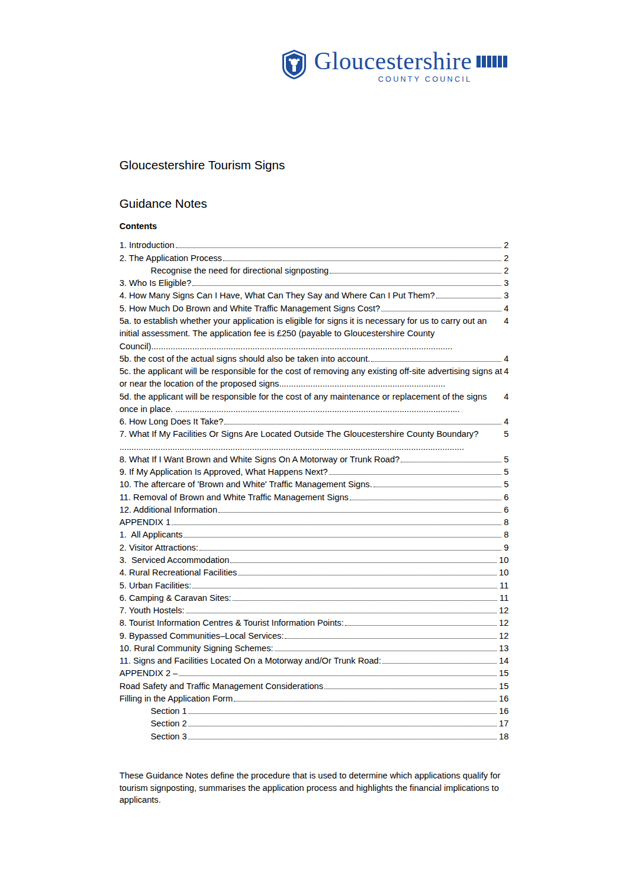Gloucestershire
COUNTY COUNCIL
Gloucestershire Tourism Signs
Guidance Notes
Contents
1. Introduction 2
2. The Application Process 2
Recognise the need for directional signposting 2
3. Who Is Eligible? 3
4. How Many Signs Can I Have, What Can They Say and Where Can I Put Them? 3
5. How Much Do Brown and White Traffic Management Signs Cost? 4
4 5a. to establish whether your application is eligible for signs it is necessary for us to carry out an initial assessment. The application fee is £250 (payable to Gloucestershire County Council).............................................................................................................................
5b. the cost of the actual signs should also be taken into account. 4
4 5c. the applicant will be responsible for the cost of removing any existing off-site advertising signs at or near the location of the proposed signs.....................................................................
4 5d. the applicant will be responsible for the cost of any maintenance or replacement of the signs once in place. ......................................................................................................................
6. How Long Does It Take? 4
5 7. What If My Facilities Or Signs Are Located Outside The Gloucestershire County Boundary? ...............................................................................................................................................
8. What If I Want Brown and White Signs On A Motorway or Trunk Road? 5
9. If My Application Is Approved, What Happens Next? 5
10. The aftercare of 'Brown and White' Traffic Management Signs. 5
11. Removal of Brown and White Traffic Management Signs 6
12. Additional Information 6
APPENDIX 1 8
1. All Applicants 8
2. Visitor Attractions: 9
3. Serviced Accommodation 10
4. Rural Recreational Facilities 10
5. Urban Facilities: 11
6. Camping & Caravan Sites: 11
7. Youth Hostels: 12
8. Tourist Information Centres & Tourist Information Points: 12
9. Bypassed Communities–Local Services: 12
10. Rural Community Signing Schemes: 13
11. Signs and Facilities Located On a Motorway and/Or Trunk Road: 14
APPENDIX 2 – 15
Road Safety and Traffic Management Considerations 15
Filling in the Application Form 16
Section 1 16
Section 2 17
Section 3 18
These Guidance Notes define the procedure that is used to determine which applications qualify for tourism signposting, summarises the application process and highlights the financial implications to applicants.